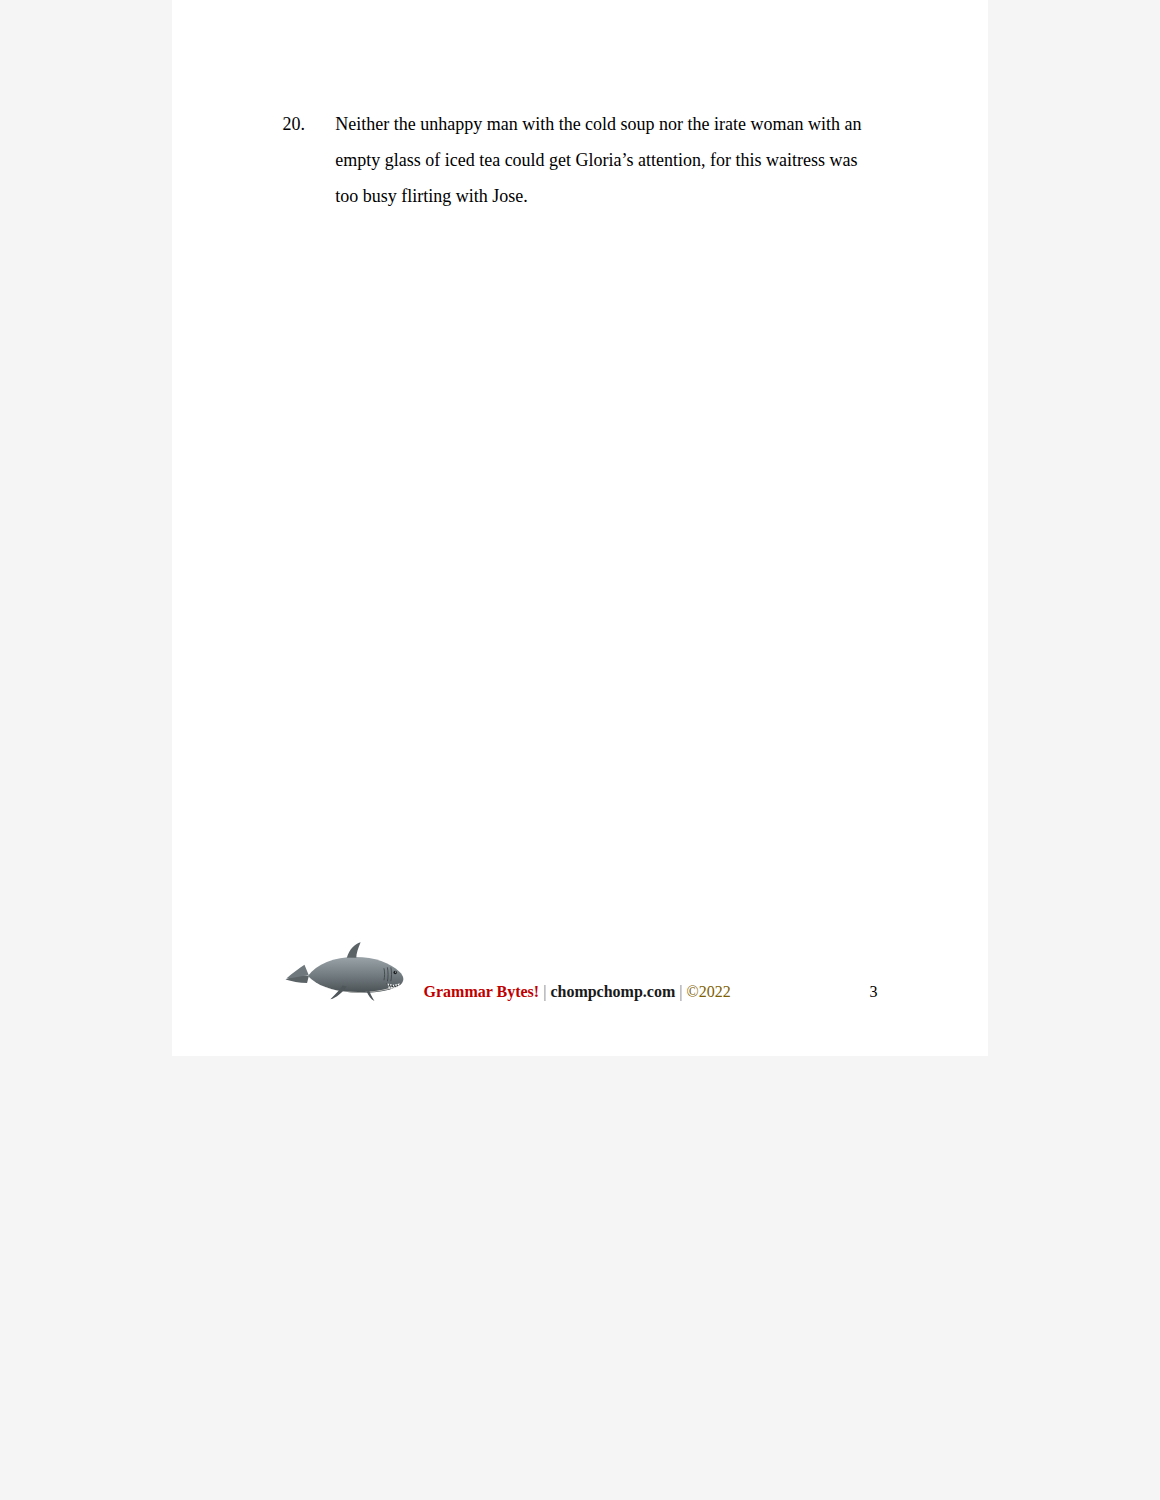20. Neither the unhappy man with the cold soup nor the irate woman with an empty glass of iced tea could get Gloria’s attention, for this waitress was too busy flirting with Jose.
Grammar Bytes! | chompchomp.com | ©2022
3